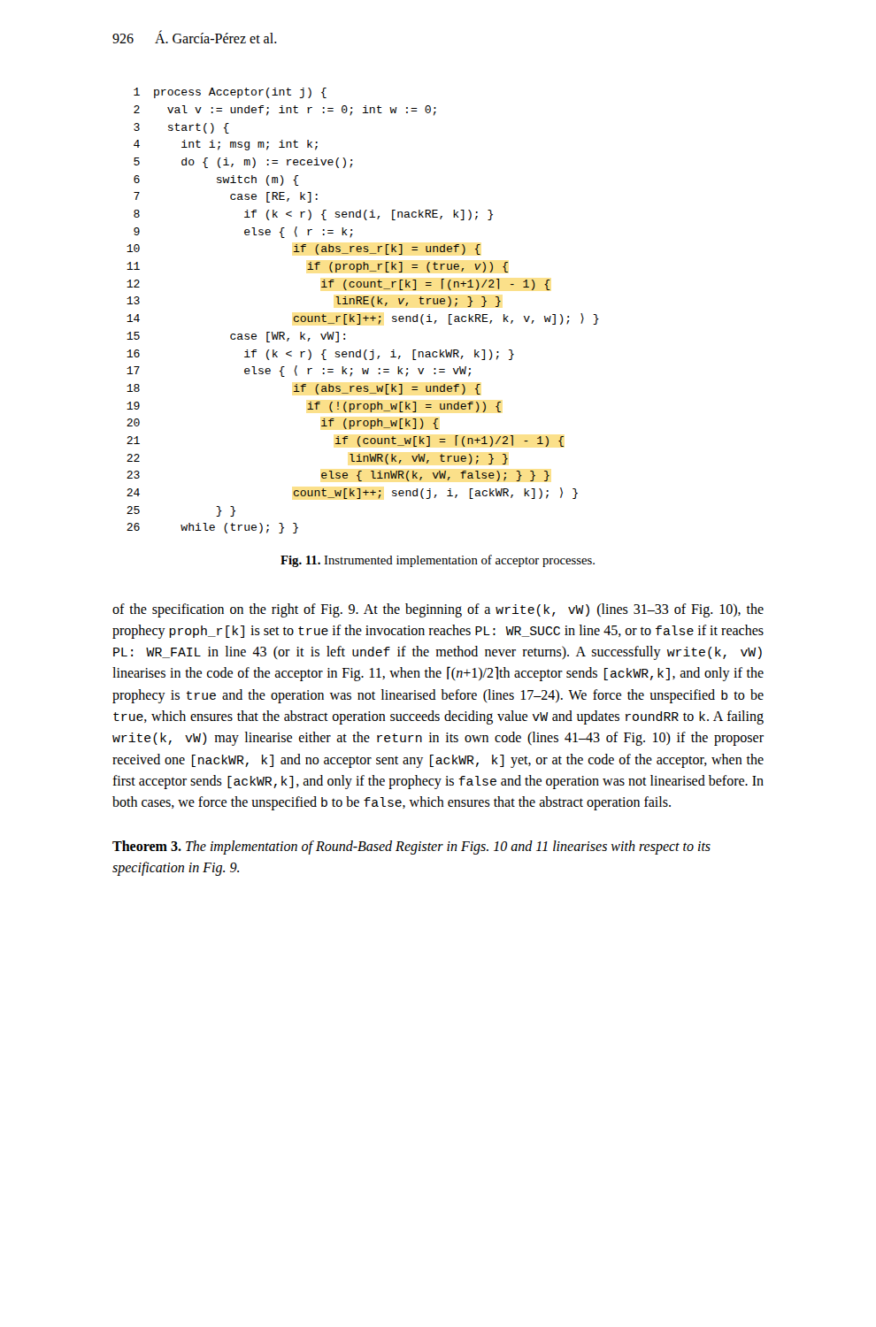926 Á. García-Pérez et al.
1process Acceptor(int j) {
2  val v := undef; int r := 0; int w := 0;
3  start() {
4    int i; msg m; int k;
5    do { (i, m) := receive();
6         switch (m) {
7           case [RE, k]:
8             if (k < r) { send(i, [nackRE, k]); }
9             else { ⟨ r := k;
10                    if (abs_res_r[k] = undef) {
11                      if (proph_r[k] = (true, v)) {
12                        if (count_r[k] = ⌈(n+1)/2⌉ - 1) {
13                          linRE(k, v, true); } } }
14                    count_r[k]++; send(i, [ackRE, k, v, w]); ⟩ }
15           case [WR, k, vW]:
16             if (k < r) { send(j, i, [nackWR, k]); }
17             else { ⟨ r := k; w := k; v := vW;
18                    if (abs_res_w[k] = undef) {
19                      if (!(proph_w[k] = undef)) {
20                        if (proph_w[k]) {
21                          if (count_w[k] = ⌈(n+1)/2⌉ - 1) {
22                            linWR(k, vW, true); } }
23                        else { linWR(k, vW, false); } } }
24                    count_w[k]++; send(j, i, [ackWR, k]); ⟩ }
25         } }
26    while (true); } }
Fig. 11. Instrumented implementation of acceptor processes.
of the specification on the right of Fig. 9. At the beginning of a write(k, vW) (lines 31–33 of Fig. 10), the prophecy proph_r[k] is set to true if the invocation reaches PL: WR_SUCC in line 45, or to false if it reaches PL: WR_FAIL in line 43 (or it is left undef if the method never returns). A successfully write(k, vW) linearises in the code of the acceptor in Fig. 11, when the ⌈(n+1)/2⌉th acceptor sends [ackWR,k], and only if the prophecy is true and the operation was not linearised before (lines 17–24). We force the unspecified b to be true, which ensures that the abstract operation succeeds deciding value vW and updates roundRR to k. A failing write(k, vW) may linearise either at the return in its own code (lines 41–43 of Fig. 10) if the proposer received one [nackWR, k] and no acceptor sent any [ackWR, k] yet, or at the code of the acceptor, when the first acceptor sends [ackWR,k], and only if the prophecy is false and the operation was not linearised before. In both cases, we force the unspecified b to be false, which ensures that the abstract operation fails.
Theorem 3. The implementation of Round-Based Register in Figs. 10 and 11 linearises with respect to its specification in Fig. 9.